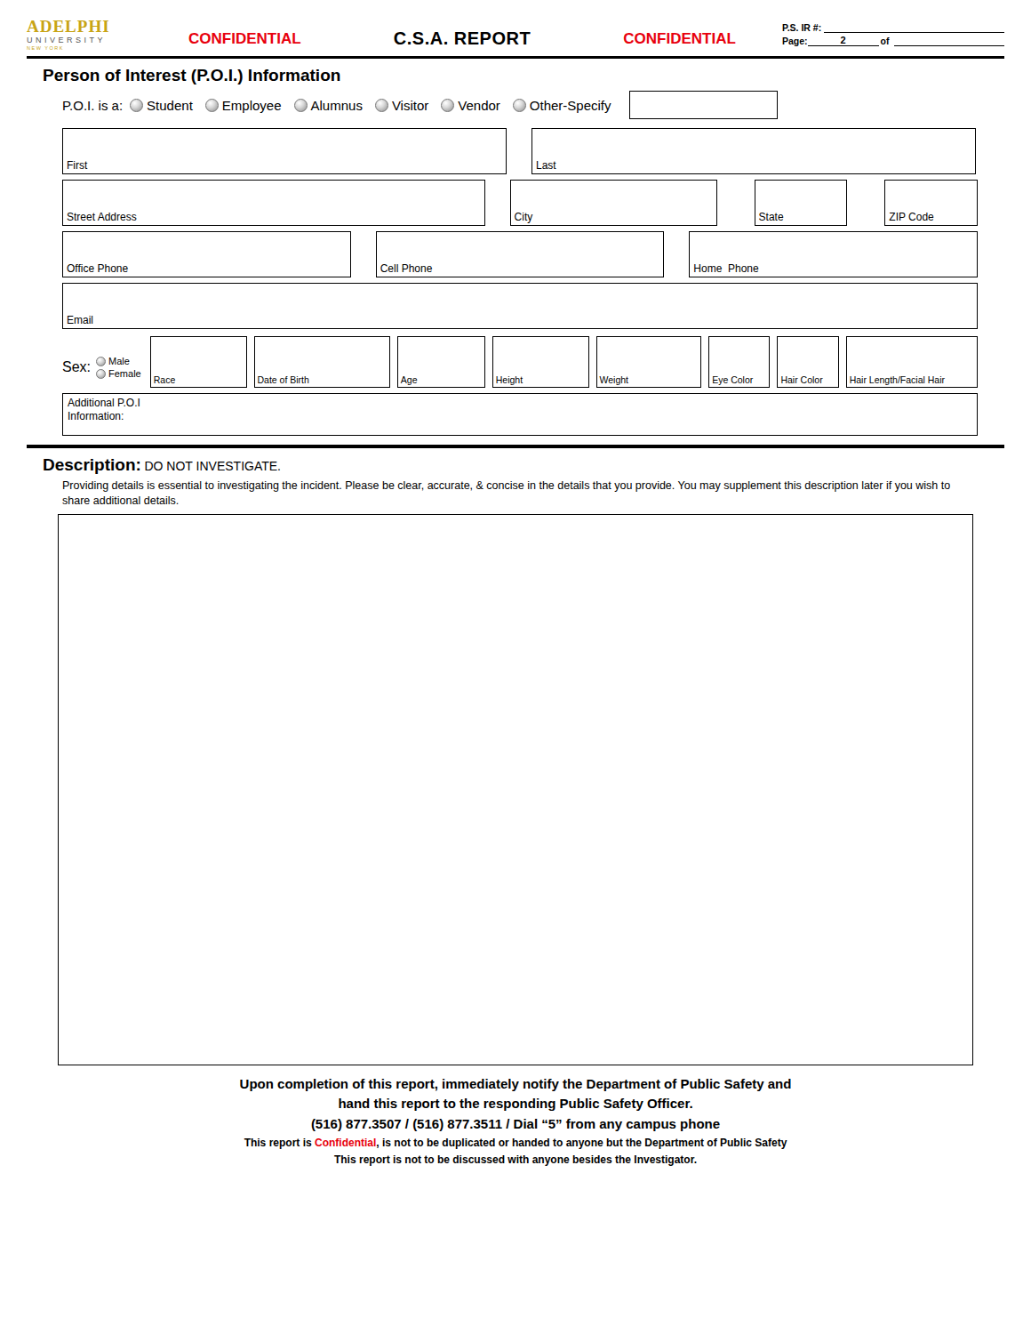ADELPHI
UNIVERSITY
NEW YORK
CONFIDENTIAL C.S.A. REPORT CONFIDENTIAL
P.S. IR #:
Page: 2 of
Person of Interest (P.O.I.) Information
P.O.I. is a: Student Employee Alumnus Visitor Vendor Other-Specify
First
Last
Street Address
City
State
ZIP Code
Office Phone
Cell Phone
Home Phone
Email
Sex: Male Female
Race
Date of Birth
Age
Height
Weight
Eye Color
Hair Color
Hair Length/Facial Hair
Additional P.O.I
Information:
Description: DO NOT INVESTIGATE.
Providing details is essential to investigating the incident. Please be clear, accurate, & concise in the details that you provide. You may supplement this description later if you wish to share additional details.
Upon completion of this report, immediately notify the Department of Public Safety and
hand this report to the responding Public Safety Officer.
(516) 877.3507 / (516) 877.3511 / Dial “5” from any campus phone
This report is Confidential, is not to be duplicated or handed to anyone but the Department of Public Safety
This report is not to be discussed with anyone besides the Investigator.